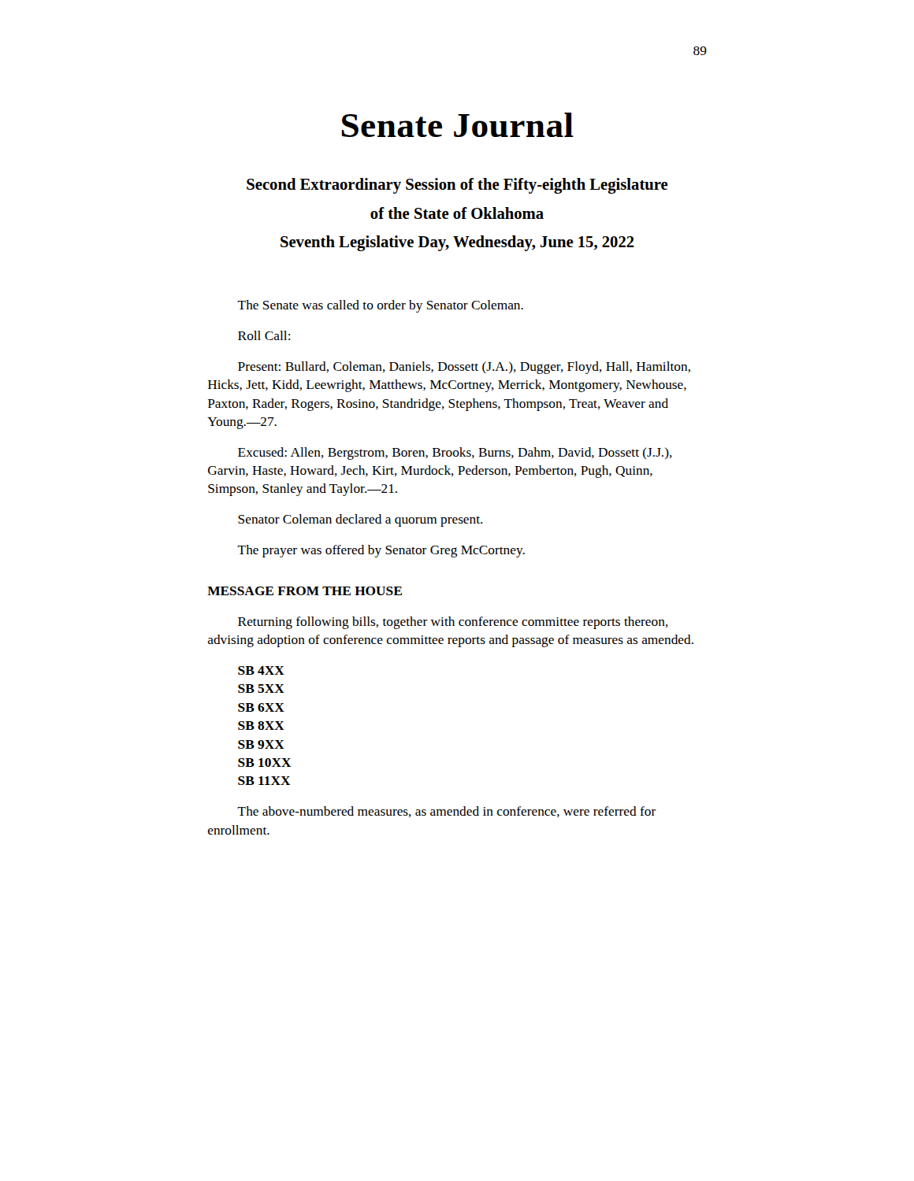89
Senate Journal
Second Extraordinary Session of the Fifty-eighth Legislature
of the State of Oklahoma
Seventh Legislative Day, Wednesday, June 15, 2022
The Senate was called to order by Senator Coleman.
Roll Call:
Present: Bullard, Coleman, Daniels, Dossett (J.A.), Dugger, Floyd, Hall, Hamilton, Hicks, Jett, Kidd, Leewright, Matthews, McCortney, Merrick, Montgomery, Newhouse, Paxton, Rader, Rogers, Rosino, Standridge, Stephens, Thompson, Treat, Weaver and Young.—27.
Excused: Allen, Bergstrom, Boren, Brooks, Burns, Dahm, David, Dossett (J.J.), Garvin, Haste, Howard, Jech, Kirt, Murdock, Pederson, Pemberton, Pugh, Quinn, Simpson, Stanley and Taylor.—21.
Senator Coleman declared a quorum present.
The prayer was offered by Senator Greg McCortney.
Message from the House
Returning following bills, together with conference committee reports thereon, advising adoption of conference committee reports and passage of measures as amended.
SB 4XX
SB 5XX
SB 6XX
SB 8XX
SB 9XX
SB 10XX
SB 11XX
The above-numbered measures, as amended in conference, were referred for enrollment.